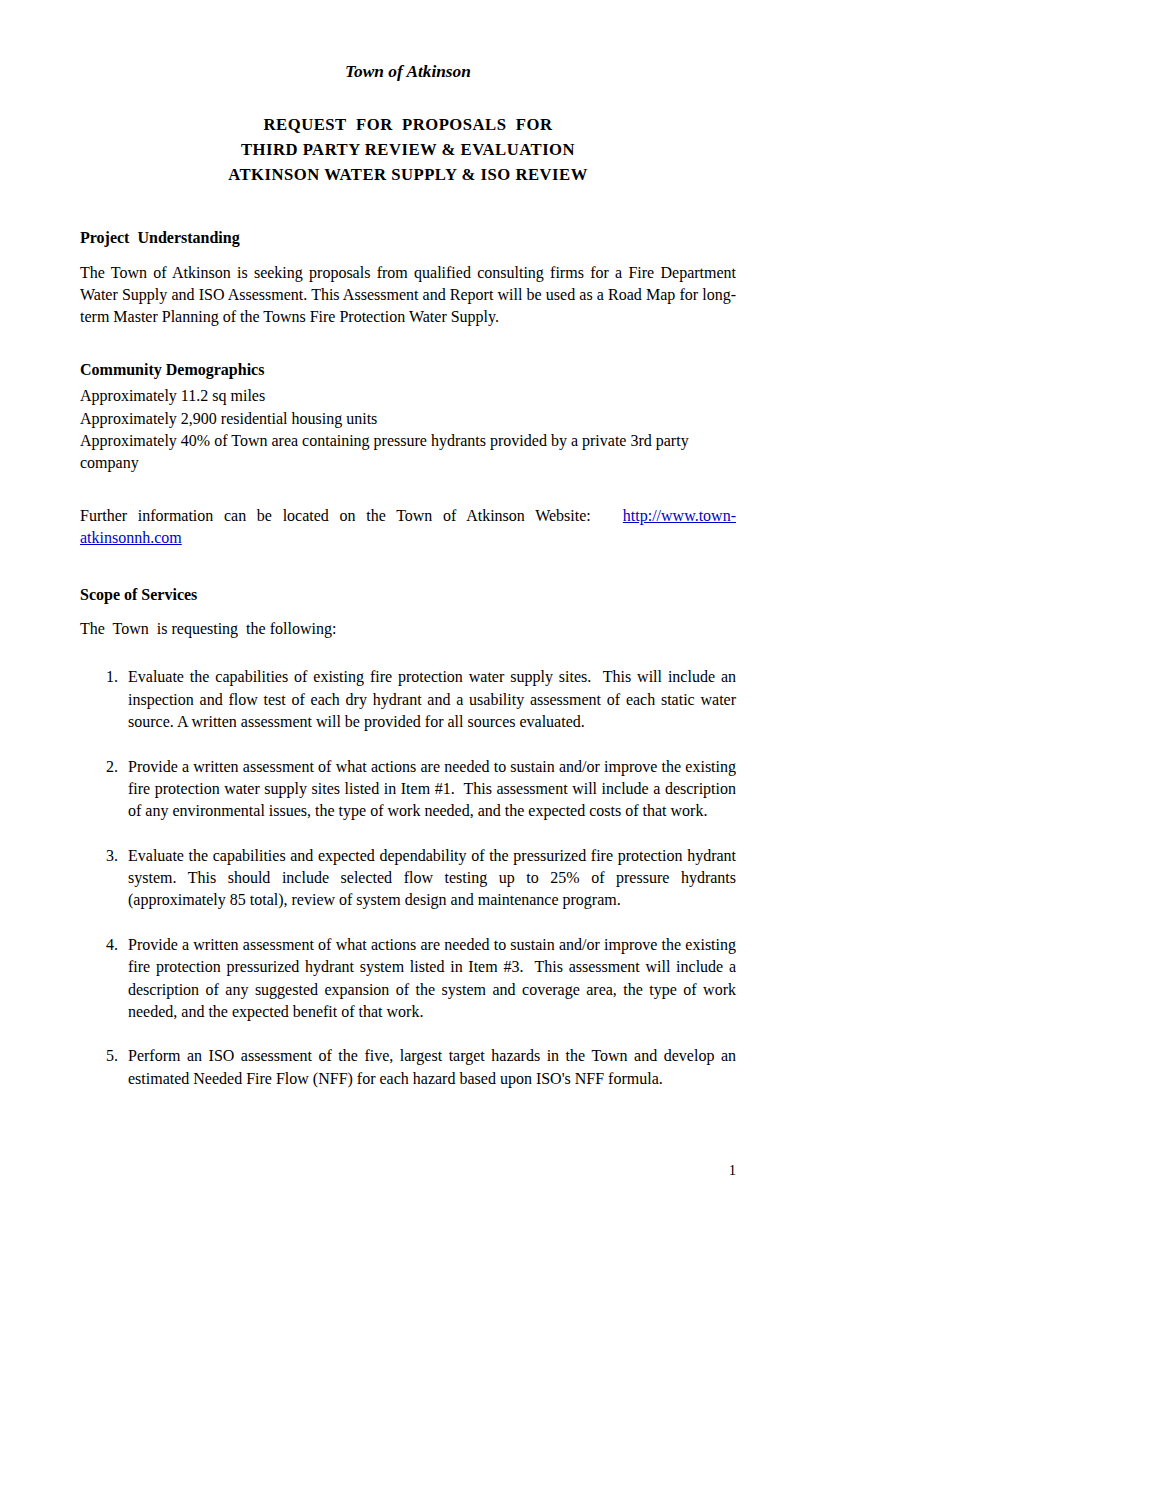Town of Atkinson
REQUEST FOR PROPOSALS FOR
THIRD PARTY REVIEW & EVALUATION
ATKINSON WATER SUPPLY & ISO REVIEW
Project Understanding
The Town of Atkinson is seeking proposals from qualified consulting firms for a Fire Department Water Supply and ISO Assessment. This Assessment and Report will be used as a Road Map for long-term Master Planning of the Towns Fire Protection Water Supply.
Community Demographics
Approximately 11.2 sq miles
Approximately 2,900 residential housing units
Approximately 40% of Town area containing pressure hydrants provided by a private 3rd party company
Further information can be located on the Town of Atkinson Website: http://www.town-atkinsonnh.com
Scope of Services
The Town is requesting the following:
Evaluate the capabilities of existing fire protection water supply sites. This will include an inspection and flow test of each dry hydrant and a usability assessment of each static water source. A written assessment will be provided for all sources evaluated.
Provide a written assessment of what actions are needed to sustain and/or improve the existing fire protection water supply sites listed in Item #1. This assessment will include a description of any environmental issues, the type of work needed, and the expected costs of that work.
Evaluate the capabilities and expected dependability of the pressurized fire protection hydrant system. This should include selected flow testing up to 25% of pressure hydrants (approximately 85 total), review of system design and maintenance program.
Provide a written assessment of what actions are needed to sustain and/or improve the existing fire protection pressurized hydrant system listed in Item #3. This assessment will include a description of any suggested expansion of the system and coverage area, the type of work needed, and the expected benefit of that work.
Perform an ISO assessment of the five, largest target hazards in the Town and develop an estimated Needed Fire Flow (NFF) for each hazard based upon ISO's NFF formula.
1